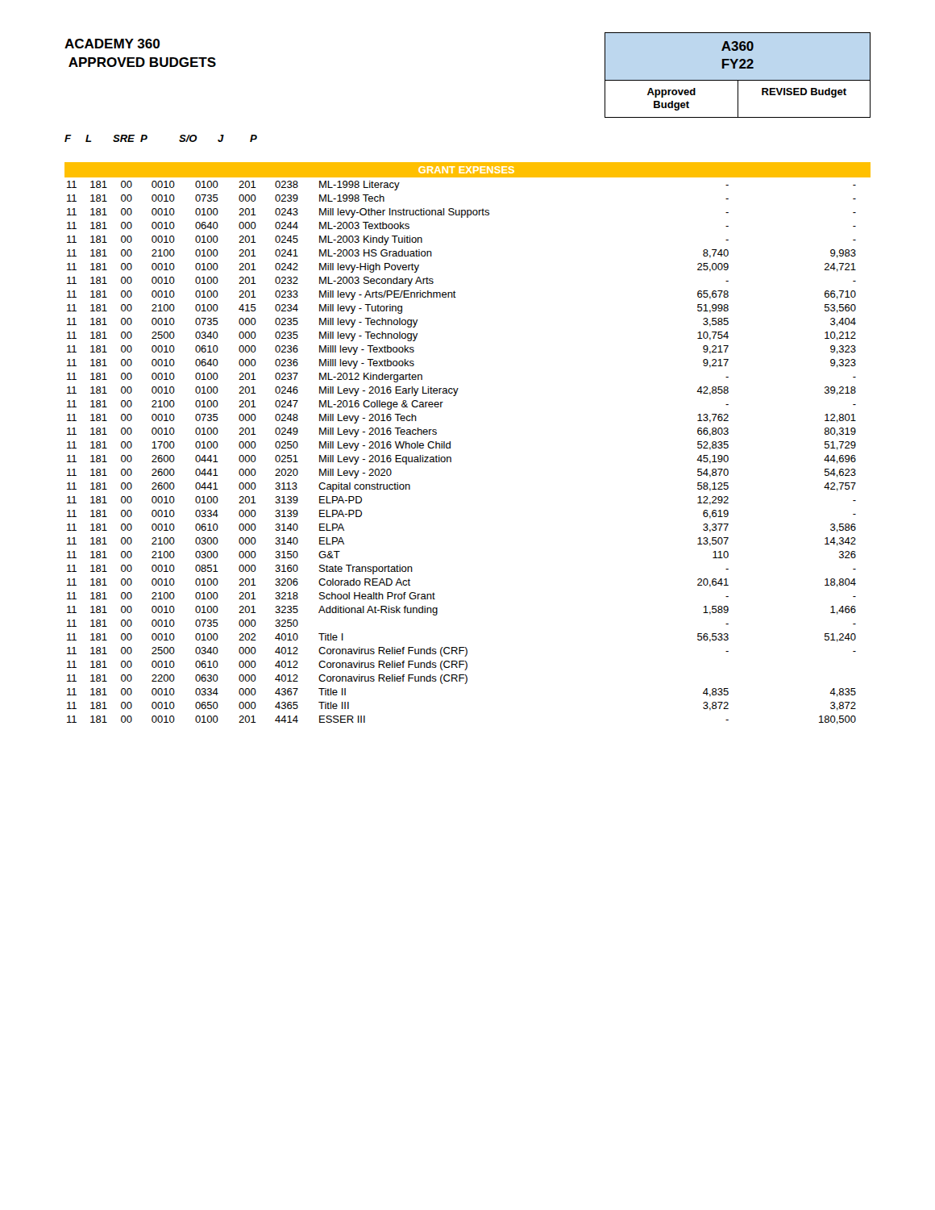ACADEMY 360
APPROVED BUDGETS
A360
FY22
Approved
Budget
REVISED Budget
F L SRE P S/O J P
| | | | | | | | GRANT EXPENSES | | |
| 11 | 181 | 00 | 0010 | 0100 | 201 | 0238 | ML-1998 Literacy | - | - |
| 11 | 181 | 00 | 0010 | 0735 | 000 | 0239 | ML-1998 Tech | - | - |
| 11 | 181 | 00 | 0010 | 0100 | 201 | 0243 | Mill levy-Other Instructional Supports | - | - |
| 11 | 181 | 00 | 0010 | 0640 | 000 | 0244 | ML-2003 Textbooks | - | - |
| 11 | 181 | 00 | 0010 | 0100 | 201 | 0245 | ML-2003 Kindy Tuition | - | - |
| 11 | 181 | 00 | 2100 | 0100 | 201 | 0241 | ML-2003 HS Graduation | 8,740 | 9,983 |
| 11 | 181 | 00 | 0010 | 0100 | 201 | 0242 | Mill levy-High Poverty | 25,009 | 24,721 |
| 11 | 181 | 00 | 0010 | 0100 | 201 | 0232 | ML-2003 Secondary Arts | - | - |
| 11 | 181 | 00 | 0010 | 0100 | 201 | 0233 | Mill levy - Arts/PE/Enrichment | 65,678 | 66,710 |
| 11 | 181 | 00 | 2100 | 0100 | 415 | 0234 | Mill levy - Tutoring | 51,998 | 53,560 |
| 11 | 181 | 00 | 0010 | 0735 | 000 | 0235 | Mill levy - Technology | 3,585 | 3,404 |
| 11 | 181 | 00 | 2500 | 0340 | 000 | 0235 | Mill levy - Technology | 10,754 | 10,212 |
| 11 | 181 | 00 | 0010 | 0610 | 000 | 0236 | Milll levy - Textbooks | 9,217 | 9,323 |
| 11 | 181 | 00 | 0010 | 0640 | 000 | 0236 | Milll levy - Textbooks | 9,217 | 9,323 |
| 11 | 181 | 00 | 0010 | 0100 | 201 | 0237 | ML-2012 Kindergarten | - | - |
| 11 | 181 | 00 | 0010 | 0100 | 201 | 0246 | Mill Levy - 2016 Early Literacy | 42,858 | 39,218 |
| 11 | 181 | 00 | 2100 | 0100 | 201 | 0247 | ML-2016 College & Career | - | - |
| 11 | 181 | 00 | 0010 | 0735 | 000 | 0248 | Mill Levy - 2016 Tech | 13,762 | 12,801 |
| 11 | 181 | 00 | 0010 | 0100 | 201 | 0249 | Mill Levy - 2016 Teachers | 66,803 | 80,319 |
| 11 | 181 | 00 | 1700 | 0100 | 000 | 0250 | Mill Levy - 2016 Whole Child | 52,835 | 51,729 |
| 11 | 181 | 00 | 2600 | 0441 | 000 | 0251 | Mill Levy - 2016 Equalization | 45,190 | 44,696 |
| 11 | 181 | 00 | 2600 | 0441 | 000 | 2020 | Mill Levy - 2020 | 54,870 | 54,623 |
| 11 | 181 | 00 | 2600 | 0441 | 000 | 3113 | Capital construction | 58,125 | 42,757 |
| 11 | 181 | 00 | 0010 | 0100 | 201 | 3139 | ELPA-PD | 12,292 | - |
| 11 | 181 | 00 | 0010 | 0334 | 000 | 3139 | ELPA-PD | 6,619 | - |
| 11 | 181 | 00 | 0010 | 0610 | 000 | 3140 | ELPA | 3,377 | 3,586 |
| 11 | 181 | 00 | 2100 | 0300 | 000 | 3140 | ELPA | 13,507 | 14,342 |
| 11 | 181 | 00 | 2100 | 0300 | 000 | 3150 | G&T | 110 | 326 |
| 11 | 181 | 00 | 0010 | 0851 | 000 | 3160 | State Transportation | - | - |
| 11 | 181 | 00 | 0010 | 0100 | 201 | 3206 | Colorado READ Act | 20,641 | 18,804 |
| 11 | 181 | 00 | 2100 | 0100 | 201 | 3218 | School Health Prof Grant | - | - |
| 11 | 181 | 00 | 0010 | 0100 | 201 | 3235 | Additional At-Risk funding | 1,589 | 1,466 |
| 11 | 181 | 00 | 0010 | 0735 | 000 | 3250 | | - | - |
| 11 | 181 | 00 | 0010 | 0100 | 202 | 4010 | Title I | 56,533 | 51,240 |
| 11 | 181 | 00 | 2500 | 0340 | 000 | 4012 | Coronavirus Relief Funds (CRF) | - | - |
| 11 | 181 | 00 | 0010 | 0610 | 000 | 4012 | Coronavirus Relief Funds (CRF) | | |
| 11 | 181 | 00 | 2200 | 0630 | 000 | 4012 | Coronavirus Relief Funds (CRF) | | |
| 11 | 181 | 00 | 0010 | 0334 | 000 | 4367 | Title II | 4,835 | 4,835 |
| 11 | 181 | 00 | 0010 | 0650 | 000 | 4365 | Title III | 3,872 | 3,872 |
| 11 | 181 | 00 | 0010 | 0100 | 201 | 4414 | ESSER III | - | 180,500 |